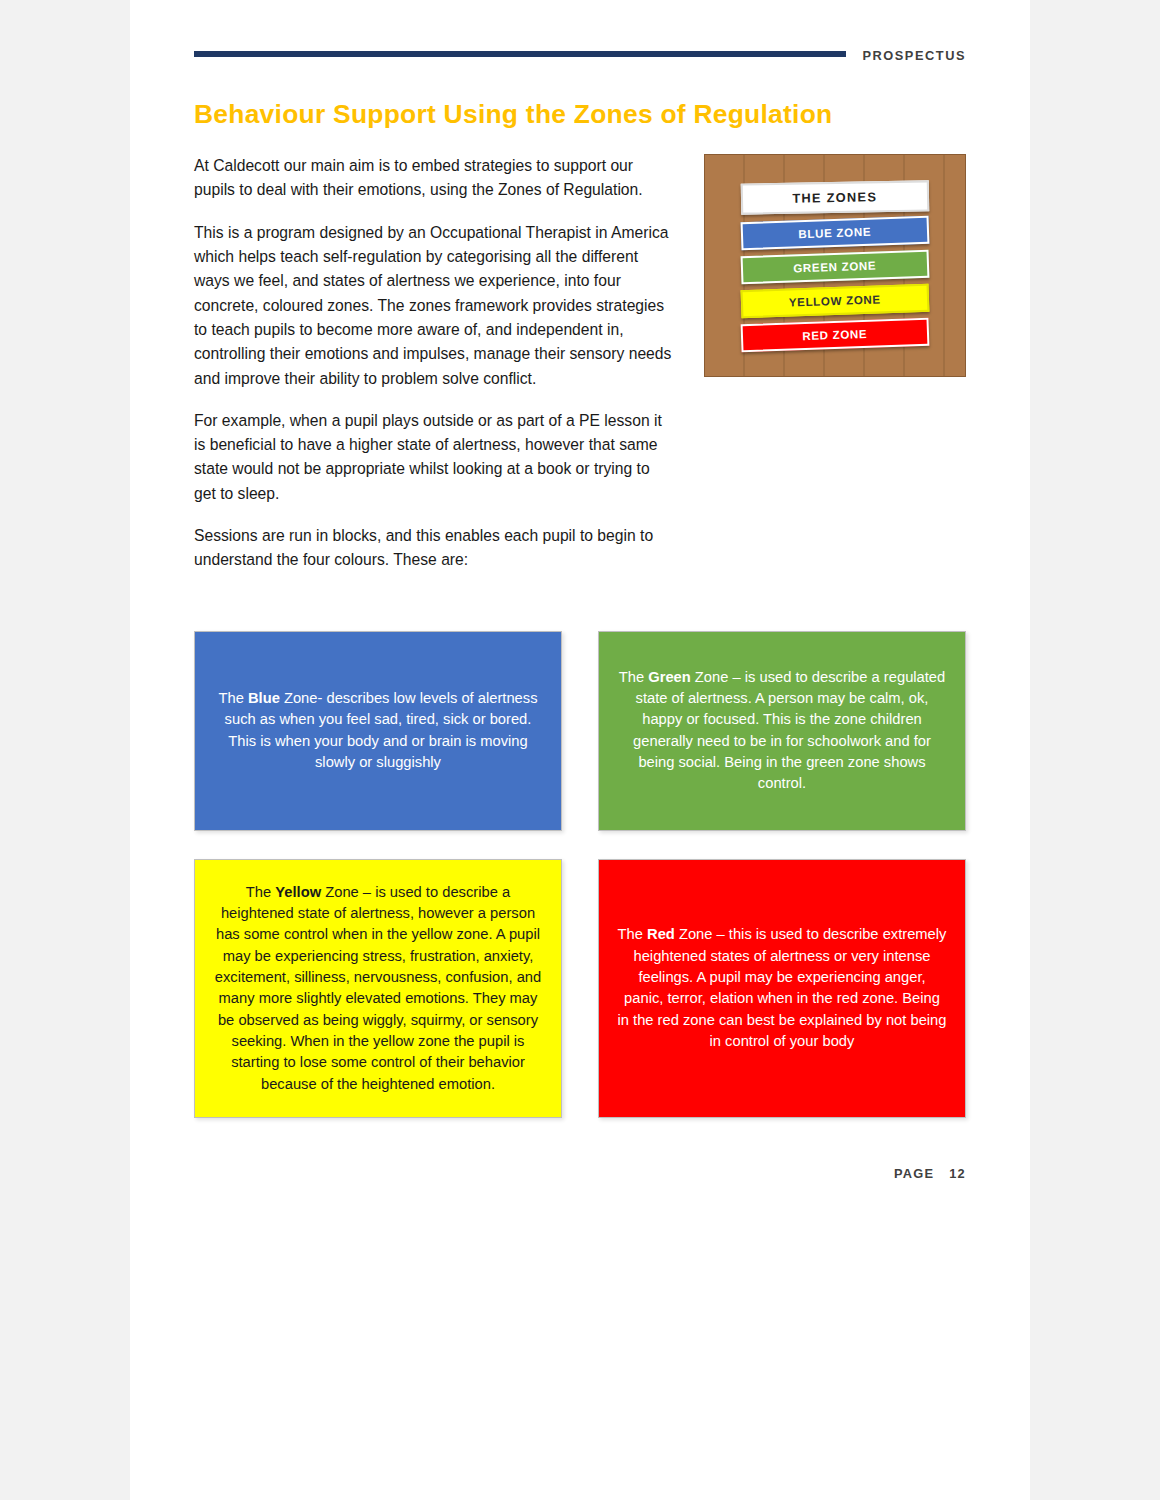Prospectus
Behaviour Support Using the Zones of Regulation
At Caldecott our main aim is to embed strategies to support our pupils to deal with their emotions, using the Zones of Regulation.
This is a program designed by an Occupational Therapist in America which helps teach self-regulation by categorising all the different ways we feel, and states of alertness we experience, into four concrete, coloured zones. The zones framework provides strategies to teach pupils to become more aware of, and independent in, controlling their emotions and impulses, manage their sensory needs and improve their ability to problem solve conflict.
For example, when a pupil plays outside or as part of a PE lesson it is beneficial to have a higher state of alertness, however that same state would not be appropriate whilst looking at a book or trying to get to sleep.
Sessions are run in blocks, and this enables each pupil to begin to understand the four colours. These are:
The ZONES Blue Zone Green Zone Yellow Zone Red Zone
The Blue Zone- describes low levels of alertness such as when you feel sad, tired, sick or bored. This is when your body and or brain is moving slowly or sluggishly
The Green Zone – is used to describe a regulated state of alertness. A person may be calm, ok, happy or focused. This is the zone children generally need to be in for schoolwork and for being social. Being in the green zone shows control.
The Yellow Zone – is used to describe a heightened state of alertness, however a person has some control when in the yellow zone. A pupil may be experiencing stress, frustration, anxiety, excitement, silliness, nervousness, confusion, and many more slightly elevated emotions. They may be observed as being wiggly, squirmy, or sensory seeking. When in the yellow zone the pupil is starting to lose some control of their behavior because of the heightened emotion.
The Red Zone – this is used to describe extremely heightened states of alertness or very intense feelings. A pupil may be experiencing anger, panic, terror, elation when in the red zone. Being in the red zone can best be explained by not being in control of your body
PAGE 12